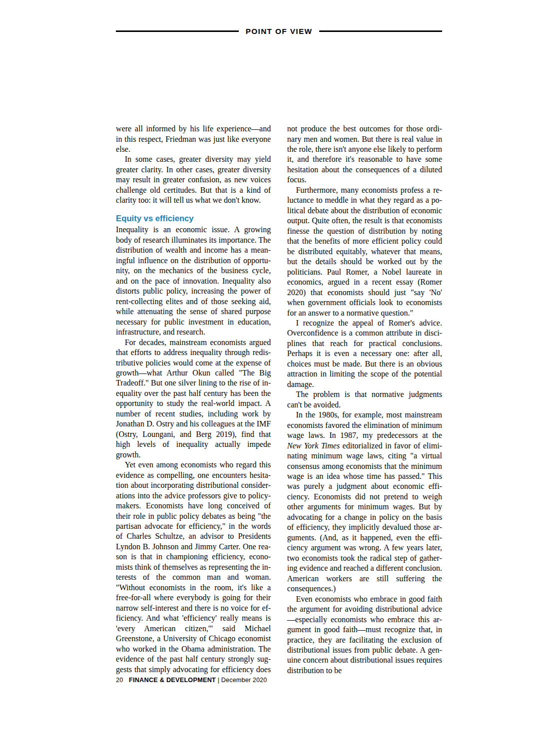Point of View
were all informed by his life experience—and in this respect, Friedman was just like everyone else.
In some cases, greater diversity may yield greater clarity. In other cases, greater diversity may result in greater confusion, as new voices challenge old certitudes. But that is a kind of clarity too: it will tell us what we don't know.
Equity vs efficiency
Inequality is an economic issue. A growing body of research illuminates its importance. The distribution of wealth and income has a meaningful influence on the distribution of opportunity, on the mechanics of the business cycle, and on the pace of innovation. Inequality also distorts public policy, increasing the power of rent-collecting elites and of those seeking aid, while attenuating the sense of shared purpose necessary for public investment in education, infrastructure, and research.
For decades, mainstream economists argued that efforts to address inequality through redistributive policies would come at the expense of growth—what Arthur Okun called "The Big Tradeoff." But one silver lining to the rise of inequality over the past half century has been the opportunity to study the real-world impact. A number of recent studies, including work by Jonathan D. Ostry and his colleagues at the IMF (Ostry, Loungani, and Berg 2019), find that high levels of inequality actually impede growth.
Yet even among economists who regard this evidence as compelling, one encounters hesitation about incorporating distributional considerations into the advice professors give to policymakers. Economists have long conceived of their role in public policy debates as being "the partisan advocate for efficiency," in the words of Charles Schultze, an advisor to Presidents Lyndon B. Johnson and Jimmy Carter. One reason is that in championing efficiency, economists think of themselves as representing the interests of the common man and woman. "Without economists in the room, it's like a free-for-all where everybody is going for their narrow self-interest and there is no voice for efficiency. And what 'efficiency' really means is 'every American citizen,'" said Michael Greenstone, a University of Chicago economist who worked in the Obama administration. The evidence of the past half century strongly suggests that simply advocating for efficiency does not produce the best outcomes for those ordinary men and women. But there is real value in the role, there isn't anyone else likely to perform it, and therefore it's reasonable to have some hesitation about the consequences of a diluted focus.
Furthermore, many economists profess a reluctance to meddle in what they regard as a political debate about the distribution of economic output. Quite often, the result is that economists finesse the question of distribution by noting that the benefits of more efficient policy could be distributed equitably, whatever that means, but the details should be worked out by the politicians. Paul Romer, a Nobel laureate in economics, argued in a recent essay (Romer 2020) that economists should just "say 'No' when government officials look to economists for an answer to a normative question."
I recognize the appeal of Romer's advice. Overconfidence is a common attribute in disciplines that reach for practical conclusions. Perhaps it is even a necessary one: after all, choices must be made. But there is an obvious attraction in limiting the scope of the potential damage.
The problem is that normative judgments can't be avoided.
In the 1980s, for example, most mainstream economists favored the elimination of minimum wage laws. In 1987, my predecessors at the New York Times editorialized in favor of eliminating minimum wage laws, citing "a virtual consensus among economists that the minimum wage is an idea whose time has passed." This was purely a judgment about economic efficiency. Economists did not pretend to weigh other arguments for minimum wages. But by advocating for a change in policy on the basis of efficiency, they implicitly devalued those arguments. (And, as it happened, even the efficiency argument was wrong. A few years later, two economists took the radical step of gathering evidence and reached a different conclusion. American workers are still suffering the consequences.)
Even economists who embrace in good faith the argument for avoiding distributional advice—especially economists who embrace this argument in good faith—must recognize that, in practice, they are facilitating the exclusion of distributional issues from public debate. A genuine concern about distributional issues requires distribution to be
20 FINANCE & DEVELOPMENT | December 2020